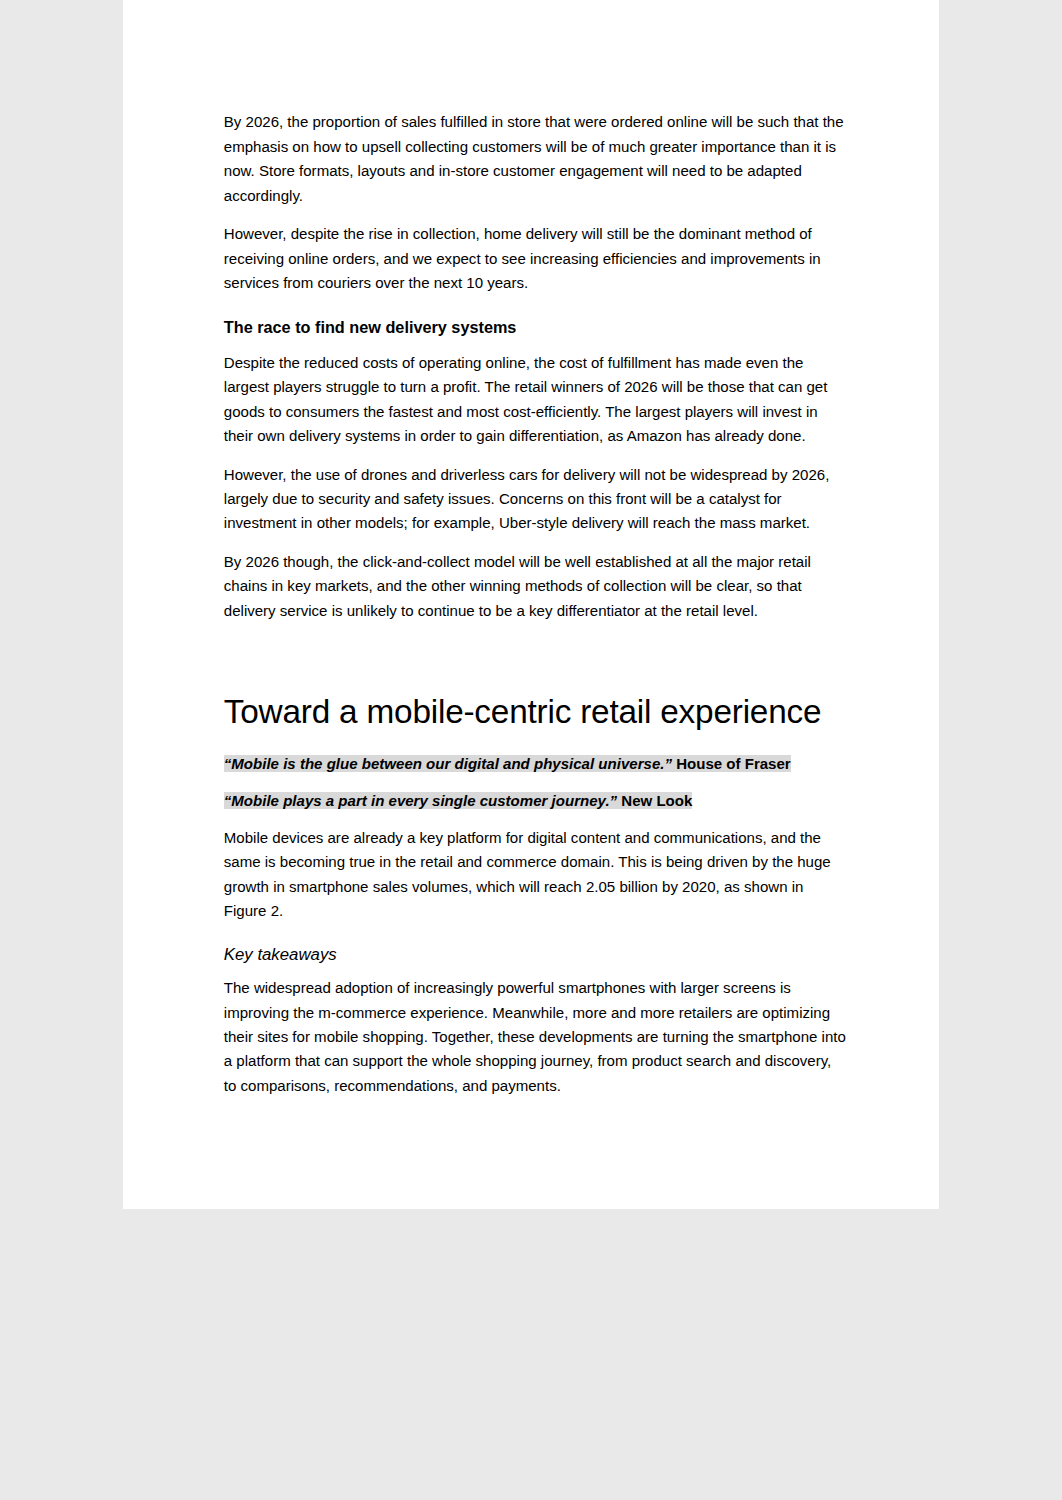By 2026, the proportion of sales fulfilled in store that were ordered online will be such that the emphasis on how to upsell collecting customers will be of much greater importance than it is now. Store formats, layouts and in-store customer engagement will need to be adapted accordingly.
However, despite the rise in collection, home delivery will still be the dominant method of receiving online orders, and we expect to see increasing efficiencies and improvements in services from couriers over the next 10 years.
The race to find new delivery systems
Despite the reduced costs of operating online, the cost of fulfillment has made even the largest players struggle to turn a profit. The retail winners of 2026 will be those that can get goods to consumers the fastest and most cost-efficiently. The largest players will invest in their own delivery systems in order to gain differentiation, as Amazon has already done.
However, the use of drones and driverless cars for delivery will not be widespread by 2026, largely due to security and safety issues. Concerns on this front will be a catalyst for investment in other models; for example, Uber-style delivery will reach the mass market.
By 2026 though, the click-and-collect model will be well established at all the major retail chains in key markets, and the other winning methods of collection will be clear, so that delivery service is unlikely to continue to be a key differentiator at the retail level.
Toward a mobile-centric retail experience
“Mobile is the glue between our digital and physical universe.” House of Fraser
“Mobile plays a part in every single customer journey.” New Look
Mobile devices are already a key platform for digital content and communications, and the same is becoming true in the retail and commerce domain. This is being driven by the huge growth in smartphone sales volumes, which will reach 2.05 billion by 2020, as shown in Figure 2.
Key takeaways
The widespread adoption of increasingly powerful smartphones with larger screens is improving the m-commerce experience. Meanwhile, more and more retailers are optimizing their sites for mobile shopping. Together, these developments are turning the smartphone into a platform that can support the whole shopping journey, from product search and discovery, to comparisons, recommendations, and payments.